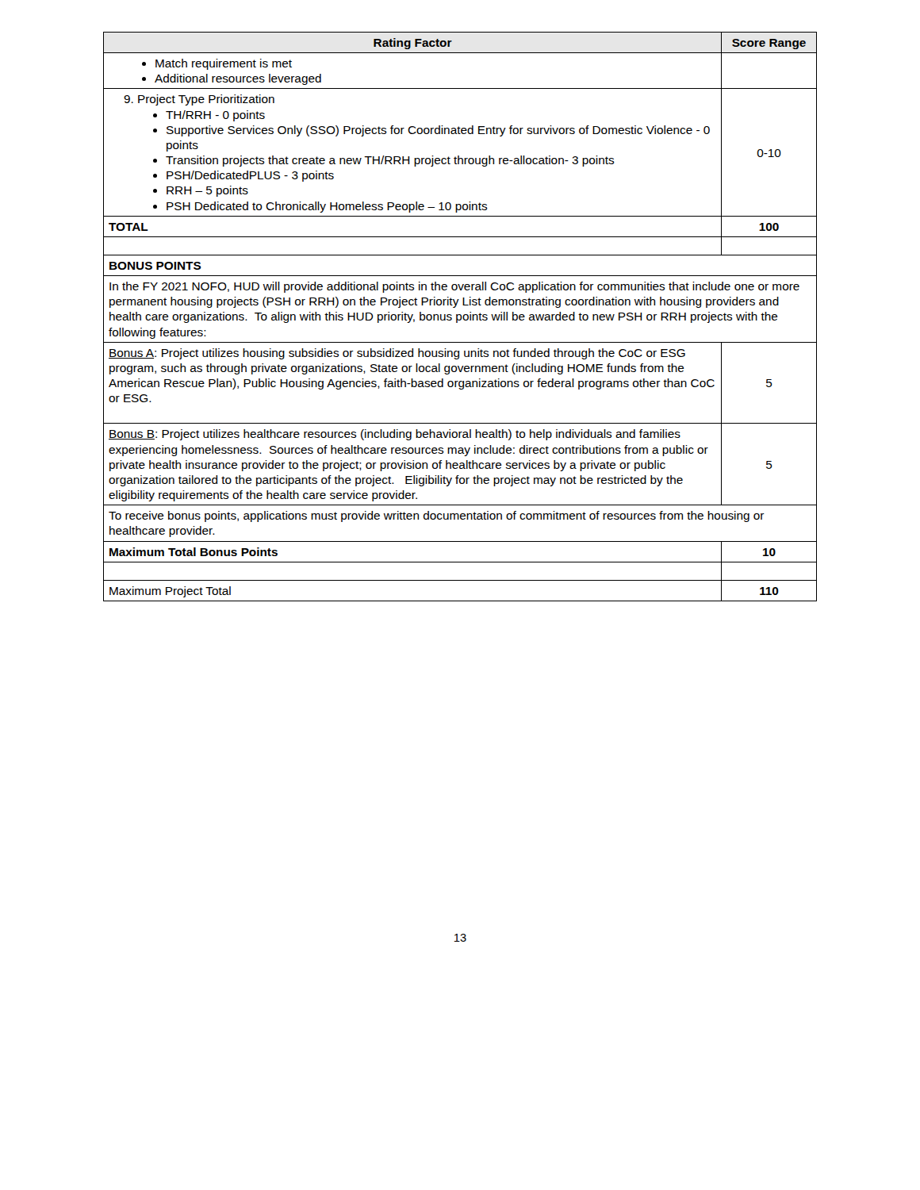| Rating Factor | Score Range |
| --- | --- |
| Match requirement is met Additional resources leveraged | |
| Project Type Prioritization TH/RRH - 0 points Supportive Services Only (SSO) Projects for Coordinated Entry for survivors of Domestic Violence - 0 points Transition projects that create a new TH/RRH project through re-allocation- 3 points PSH/DedicatedPLUS - 3 points RRH – 5 points PSH Dedicated to Chronically Homeless People – 10 points | 0-10 |
| TOTAL | 100 |
| BONUS POINTS |
| In the FY 2021 NOFO, HUD will provide additional points in the overall CoC application for communities that include one or more permanent housing projects (PSH or RRH) on the Project Priority List demonstrating coordination with housing providers and health care organizations. To align with this HUD priority, bonus points will be awarded to new PSH or RRH projects with the following features: |
| Bonus A : Project utilizes housing subsidies or subsidized housing units not funded through the CoC or ESG program, such as through private organizations, State or local government (including HOME funds from the American Rescue Plan), Public Housing Agencies, faith-based organizations or federal programs other than CoC or ESG. | 5 |
| Bonus B : Project utilizes healthcare resources (including behavioral health) to help individuals and families experiencing homelessness. Sources of healthcare resources may include: direct contributions from a public or private health insurance provider to the project; or provision of healthcare services by a private or public organization tailored to the participants of the project. Eligibility for the project may not be restricted by the eligibility requirements of the health care service provider. | 5 |
| To receive bonus points, applications must provide written documentation of commitment of resources from the housing or healthcare provider. |
| Maximum Total Bonus Points | 10 |
| Maximum Project Total | 110 |
13